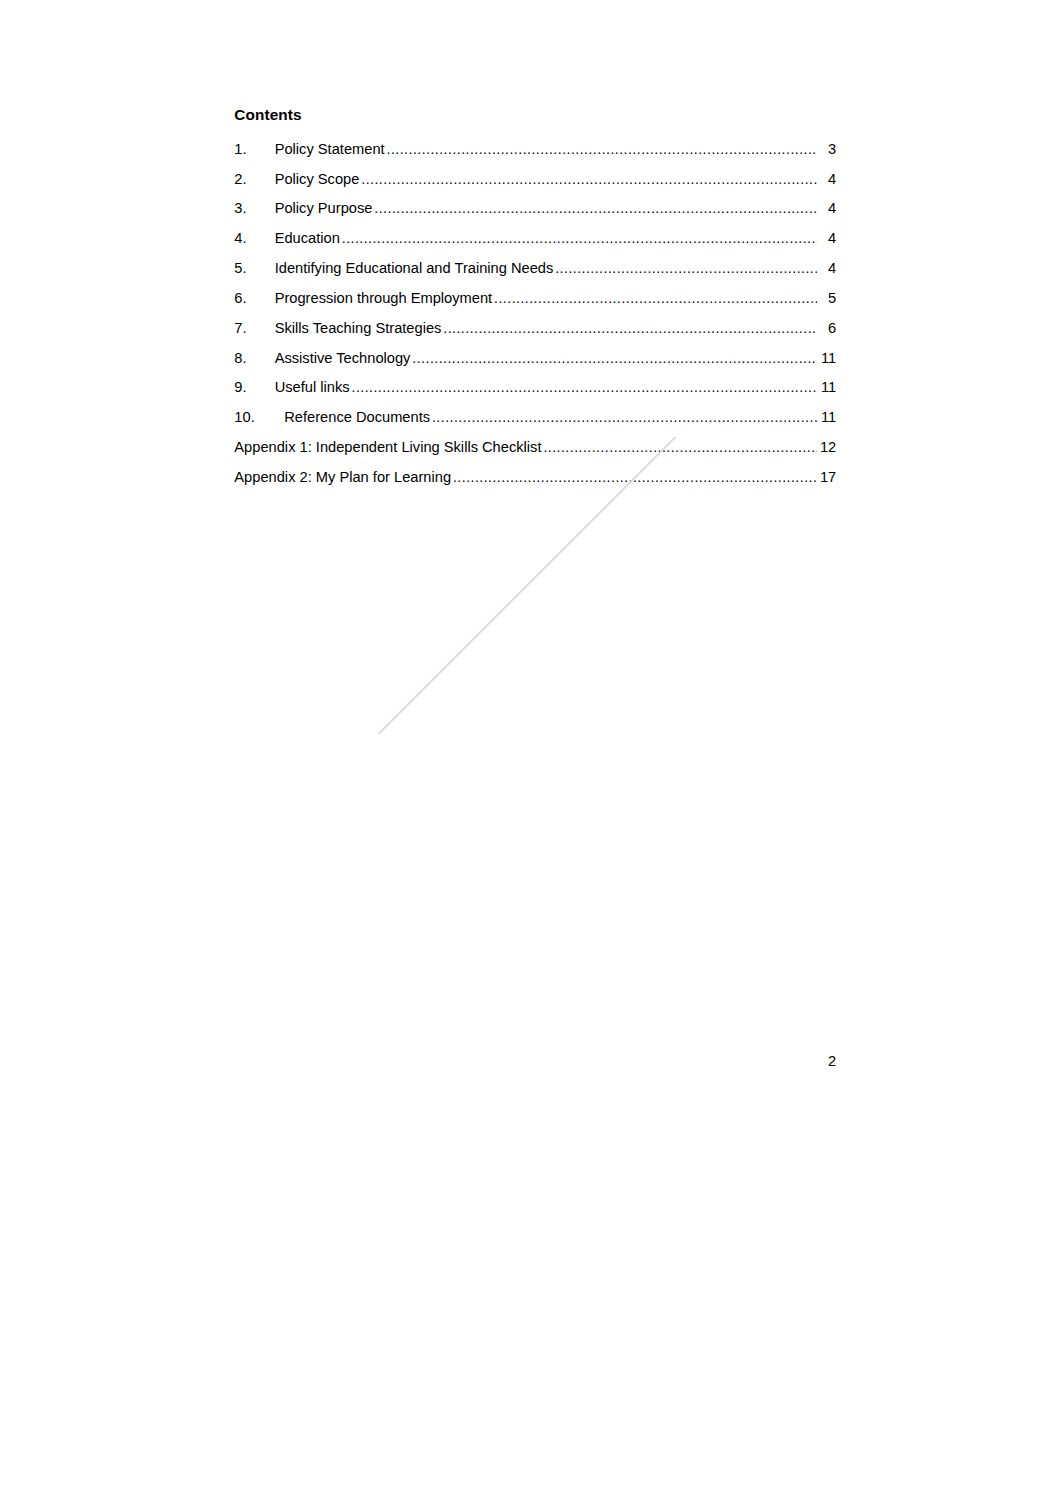Contents
1. Policy Statement ................................................................................................................. 3
2. Policy Scope ....................................................................................................................... 4
3. Policy Purpose .................................................................................................................... 4
4. Education .......................................................................................................................... 4
5. Identifying Educational and Training Needs ..................................................................... 4
6. Progression through Employment ..................................................................................... 5
7. Skills Teaching Strategies ....................................................................................... 6
8. Assistive Technology ......................................................................................................... 11
9. Useful links ......................................................................................................................... 11
10. Reference Documents ....................................................................................................... 11
Appendix 1: Independent Living Skills Checklist ..................................................................... 12
Appendix 2: My Plan for Learning ....................................................................................... 17
2